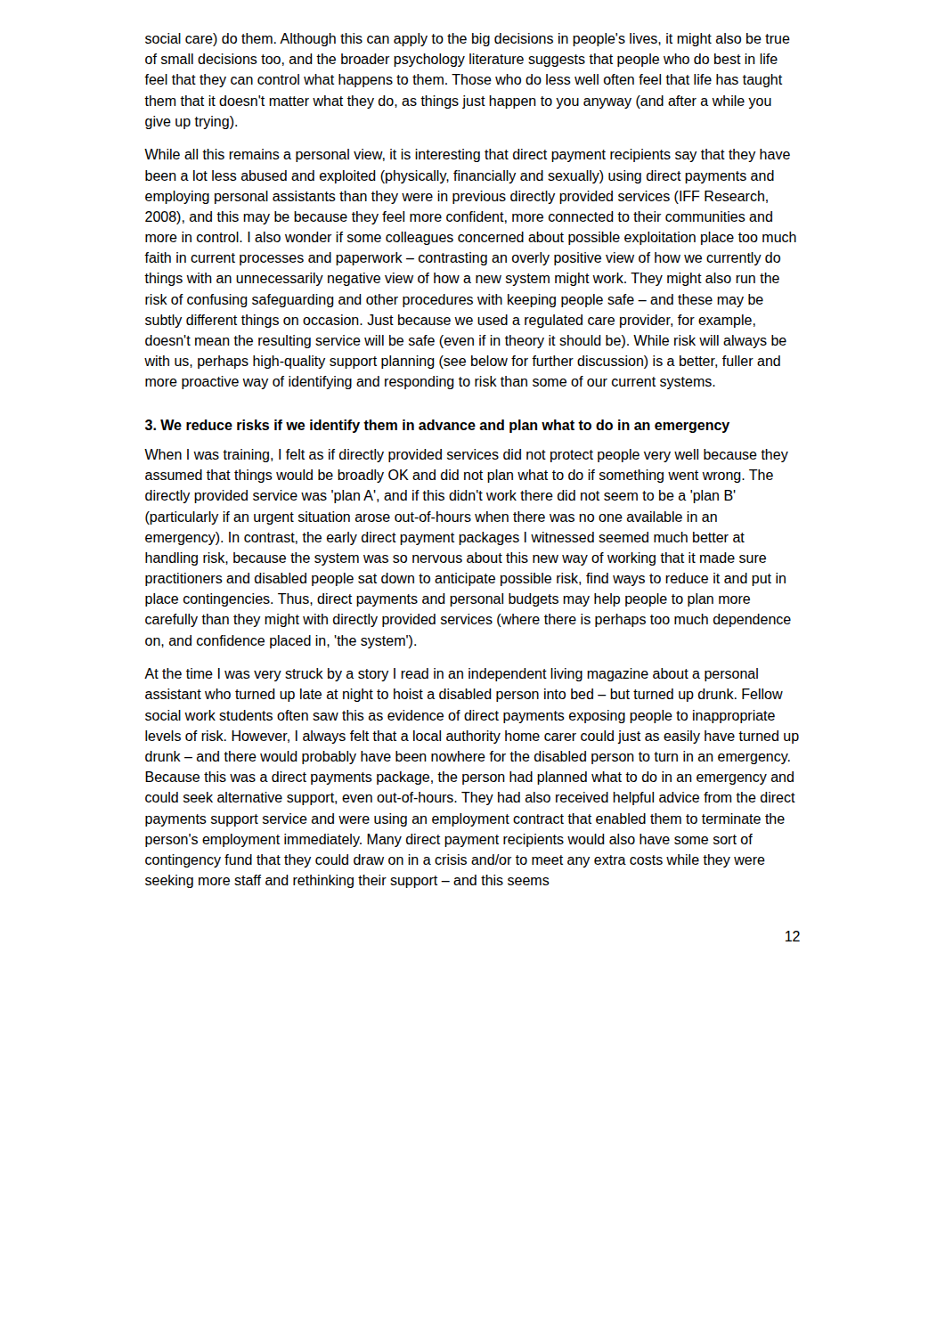social care) do them. Although this can apply to the big decisions in people's lives, it might also be true of small decisions too, and the broader psychology literature suggests that people who do best in life feel that they can control what happens to them. Those who do less well often feel that life has taught them that it doesn't matter what they do, as things just happen to you anyway (and after a while you give up trying).
While all this remains a personal view, it is interesting that direct payment recipients say that they have been a lot less abused and exploited (physically, financially and sexually) using direct payments and employing personal assistants than they were in previous directly provided services (IFF Research, 2008), and this may be because they feel more confident, more connected to their communities and more in control. I also wonder if some colleagues concerned about possible exploitation place too much faith in current processes and paperwork – contrasting an overly positive view of how we currently do things with an unnecessarily negative view of how a new system might work. They might also run the risk of confusing safeguarding and other procedures with keeping people safe – and these may be subtly different things on occasion. Just because we used a regulated care provider, for example, doesn't mean the resulting service will be safe (even if in theory it should be). While risk will always be with us, perhaps high-quality support planning (see below for further discussion) is a better, fuller and more proactive way of identifying and responding to risk than some of our current systems.
3. We reduce risks if we identify them in advance and plan what to do in an emergency
When I was training, I felt as if directly provided services did not protect people very well because they assumed that things would be broadly OK and did not plan what to do if something went wrong. The directly provided service was 'plan A', and if this didn't work there did not seem to be a 'plan B' (particularly if an urgent situation arose out-of-hours when there was no one available in an emergency). In contrast, the early direct payment packages I witnessed seemed much better at handling risk, because the system was so nervous about this new way of working that it made sure practitioners and disabled people sat down to anticipate possible risk, find ways to reduce it and put in place contingencies. Thus, direct payments and personal budgets may help people to plan more carefully than they might with directly provided services (where there is perhaps too much dependence on, and confidence placed in, 'the system').
At the time I was very struck by a story I read in an independent living magazine about a personal assistant who turned up late at night to hoist a disabled person into bed – but turned up drunk. Fellow social work students often saw this as evidence of direct payments exposing people to inappropriate levels of risk. However, I always felt that a local authority home carer could just as easily have turned up drunk – and there would probably have been nowhere for the disabled person to turn in an emergency. Because this was a direct payments package, the person had planned what to do in an emergency and could seek alternative support, even out-of-hours. They had also received helpful advice from the direct payments support service and were using an employment contract that enabled them to terminate the person's employment immediately. Many direct payment recipients would also have some sort of contingency fund that they could draw on in a crisis and/or to meet any extra costs while they were seeking more staff and rethinking their support – and this seems
12